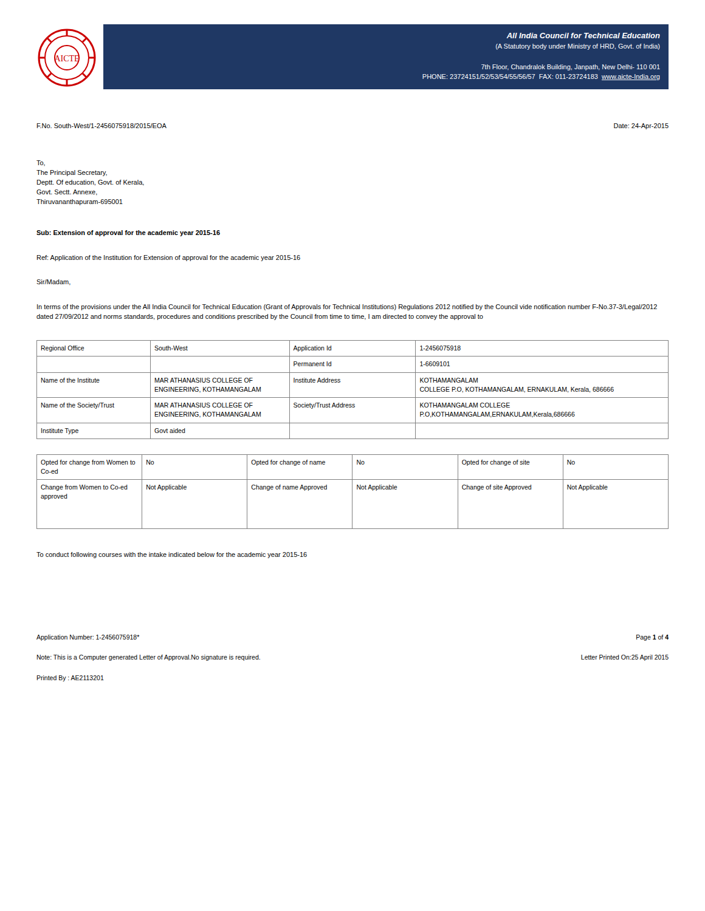All India Council for Technical Education
(A Statutory body under Ministry of HRD, Govt. of India)
7th Floor, Chandralok Building, Janpath, New Delhi- 110 001
PHONE: 23724151/52/53/54/55/56/57 FAX: 011-23724183 www.aicte-India.org
F.No. South-West/1-2456075918/2015/EOA
Date: 24-Apr-2015
To,
The Principal Secretary,
Deptt. Of education, Govt. of Kerala,
Govt. Sectt. Annexe,
Thiruvananthapuram-695001
Sub: Extension of approval for the academic year 2015-16
Ref: Application of the Institution for Extension of approval for the academic year 2015-16
Sir/Madam,
In terms of the provisions under the All India Council for Technical Education (Grant of Approvals for Technical Institutions) Regulations 2012 notified by the Council vide notification number F-No.37-3/Legal/2012 dated 27/09/2012 and norms standards, procedures and conditions prescribed by the Council from time to time, I am directed to convey the approval to
| Regional Office | South-West | Application Id | 1-2456075918 |
| | | Permanent Id | 1-6609101 |
| Name of the Institute | MAR ATHANASIUS COLLEGE OF ENGINEERING, KOTHAMANGALAM | Institute Address | KOTHAMANGALAM COLLEGE P.O, KOTHAMANGALAM, ERNAKULAM, Kerala, 686666 |
| Name of the Society/Trust | MAR ATHANASIUS COLLEGE OF ENGINEERING, KOTHAMANGALAM | Society/Trust Address | KOTHAMANGALAM COLLEGE P.O,KOTHAMANGALAM,ERNAKULAM,Kerala,686666 |
| Institute Type | Govt aided | | |
| Opted for change from Women to Co-ed | No | Opted for change of name | No | Opted for change of site | No |
| Change from Women to Co-ed approved | Not Applicable | Change of name Approved | Not Applicable | Change of site Approved | Not Applicable |
To conduct following courses with the intake indicated below for the academic year 2015-16
Application Number: 1-2456075918*
Page 1 of 4
Note: This is a Computer generated Letter of Approval.No signature is required.
Letter Printed On:25 April 2015
Printed By : AE2113201